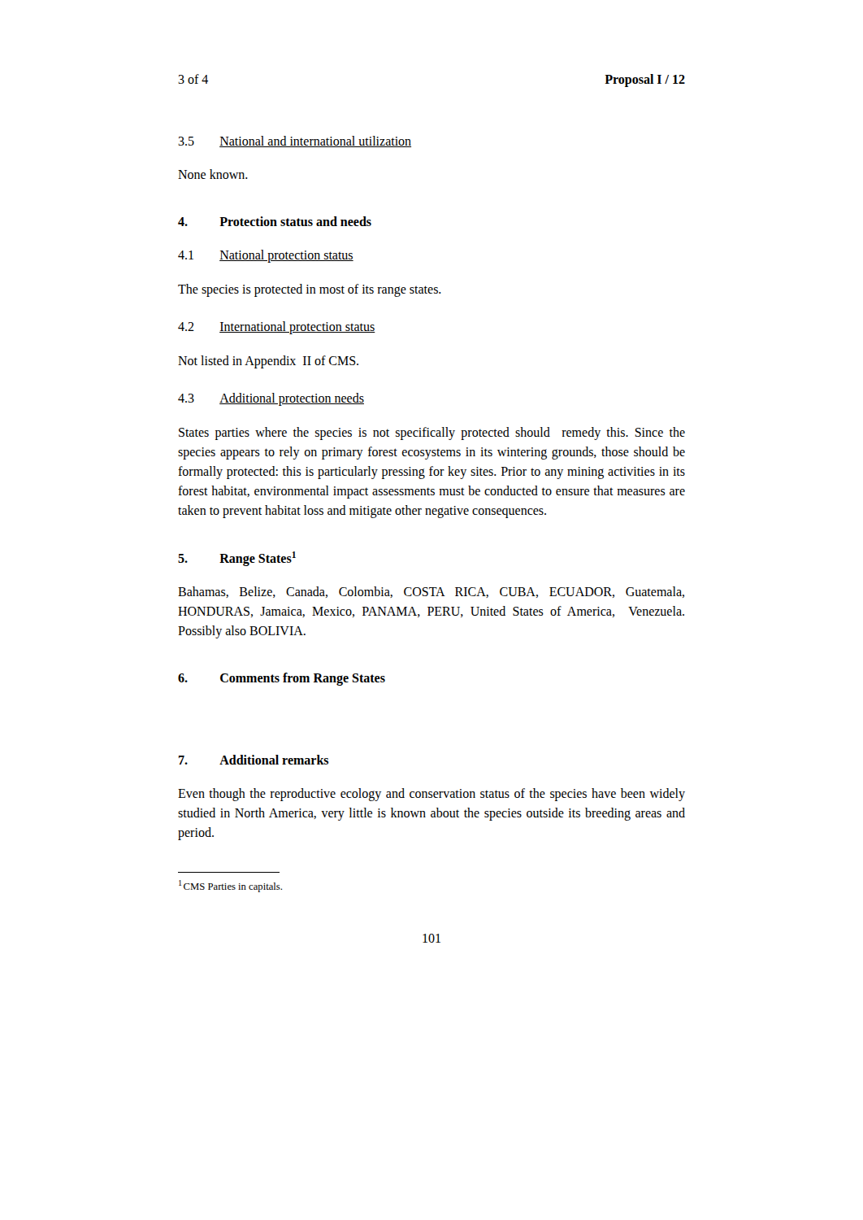3 of 4
Proposal I / 12
3.5 National and international utilization
None known.
4. Protection status and needs
4.1 National protection status
The species is protected in most of its range states.
4.2 International protection status
Not listed in Appendix II of CMS.
4.3 Additional protection needs
States parties where the species is not specifically protected should remedy this. Since the species appears to rely on primary forest ecosystems in its wintering grounds, those should be formally protected: this is particularly pressing for key sites. Prior to any mining activities in its forest habitat, environmental impact assessments must be conducted to ensure that measures are taken to prevent habitat loss and mitigate other negative consequences.
5. Range States1
Bahamas, Belize, Canada, Colombia, COSTA RICA, CUBA, ECUADOR, Guatemala, HONDURAS, Jamaica, Mexico, PANAMA, PERU, United States of America, Venezuela. Possibly also BOLIVIA.
6. Comments from Range States
7. Additional remarks
Even though the reproductive ecology and conservation status of the species have been widely studied in North America, very little is known about the species outside its breeding areas and period.
1 CMS Parties in capitals.
101